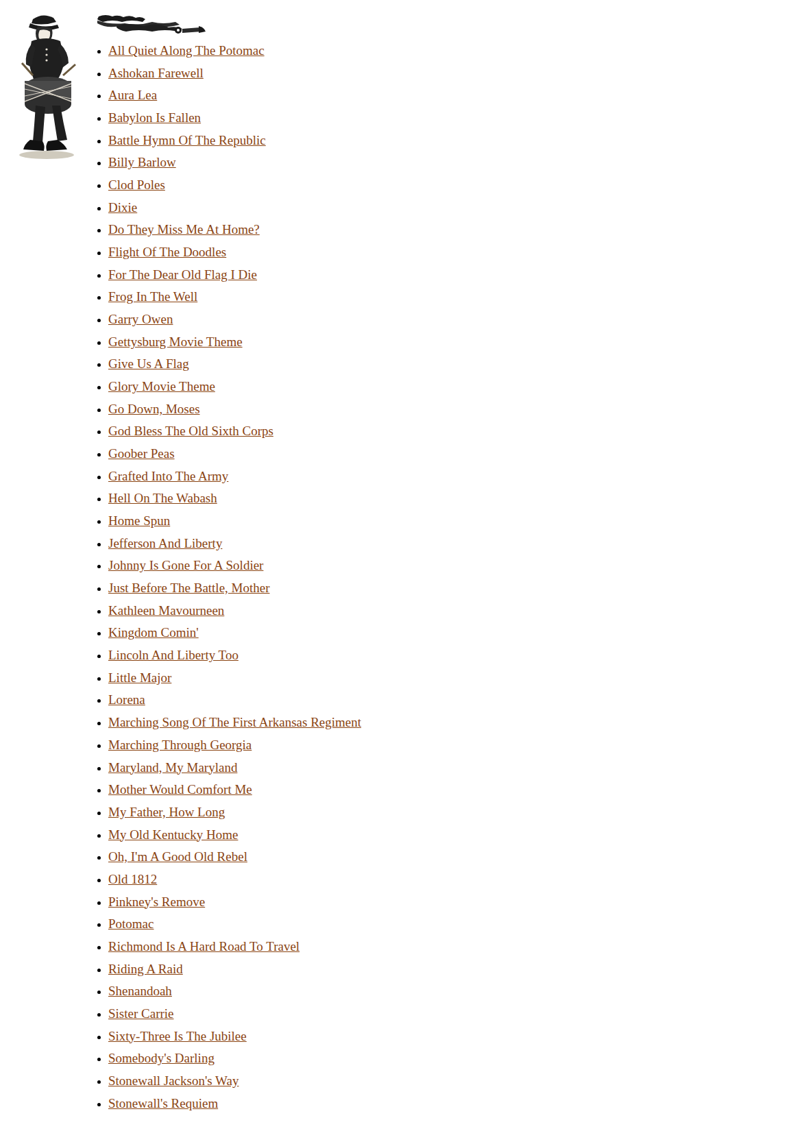All Quiet Along The Potomac
Ashokan Farewell
Aura Lea
Babylon Is Fallen
Battle Hymn Of The Republic
Billy Barlow
Clod Poles
Dixie
Do They Miss Me At Home?
Flight Of The Doodles
For The Dear Old Flag I Die
Frog In The Well
Garry Owen
Gettysburg Movie Theme
Give Us A Flag
Glory Movie Theme
Go Down, Moses
God Bless The Old Sixth Corps
Goober Peas
Grafted Into The Army
Hell On The Wabash
Home Spun
Jefferson And Liberty
Johnny Is Gone For A Soldier
Just Before The Battle, Mother
Kathleen Mavourneen
Kingdom Comin'
Lincoln And Liberty Too
Little Major
Lorena
Marching Song Of The First Arkansas Regiment
Marching Through Georgia
Maryland, My Maryland
Mother Would Comfort Me
My Father, How Long
My Old Kentucky Home
Oh, I'm A Good Old Rebel
Old 1812
Pinkney's Remove
Potomac
Richmond Is A Hard Road To Travel
Riding A Raid
Shenandoah
Sister Carrie
Sixty-Three Is The Jubilee
Somebody's Darling
Stonewall Jackson's Way
Stonewall's Requiem